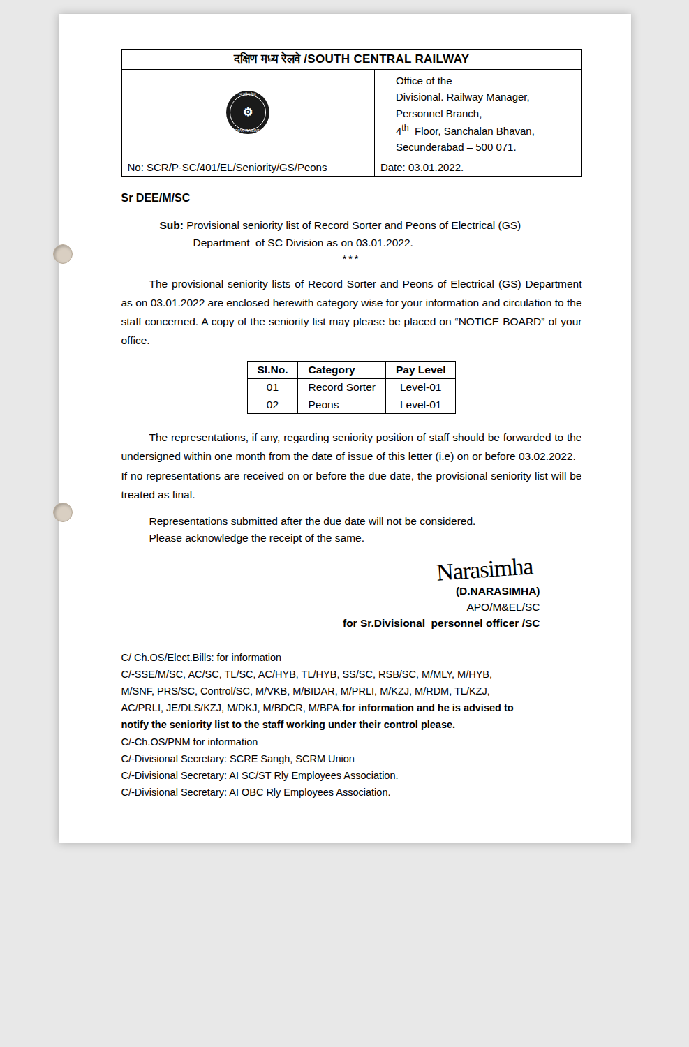| दक्षिण मध्य रेलवे /SOUTH CENTRAL RAILWAY |
| भारतीय रेल ⚙ INDIAN RAILWAYS | Office of the Divisional. Railway Manager, Personnel Branch, 4 th Floor, Sanchalan Bhavan, Secunderabad – 500 071. |
| No: SCR/P-SC/401/EL/Seniority/GS/Peons | Date: 03.01.2022. |
Sr DEE/M/SC
Sub: Provisional seniority list of Record Sorter and Peons of Electrical (GS) Department of SC Division as on 03.01.2022.
***
The provisional seniority lists of Record Sorter and Peons of Electrical (GS) Department as on 03.01.2022 are enclosed herewith category wise for your information and circulation to the staff concerned. A copy of the seniority list may please be placed on “NOTICE BOARD” of your office.
| Sl.No. | Category | Pay Level |
| --- | --- | --- |
| 01 | Record Sorter | Level-01 |
| 02 | Peons | Level-01 |
The representations, if any, regarding seniority position of staff should be forwarded to the undersigned within one month from the date of issue of this letter (i.e) on or before 03.02.2022. If no representations are received on or before the due date, the provisional seniority list will be treated as final.
Representations submitted after the due date will not be considered.
Please acknowledge the receipt of the same.
Narasimha
(D.NARASIMHA)
APO/M&EL/SC
for Sr.Divisional personnel officer /SC
C/ Ch.OS/Elect.Bills: for information
C/-SSE/M/SC, AC/SC, TL/SC, AC/HYB, TL/HYB, SS/SC, RSB/SC, M/MLY, M/HYB,
M/SNF, PRS/SC, Control/SC, M/VKB, M/BIDAR, M/PRLI, M/KZJ, M/RDM, TL/KZJ,
AC/PRLI, JE/DLS/KZJ, M/DKJ, M/BDCR, M/BPA.for information and he is advised to
notify the seniority list to the staff working under their control please.
C/-Ch.OS/PNM for information
C/-Divisional Secretary: SCRE Sangh, SCRM Union
C/-Divisional Secretary: AI SC/ST Rly Employees Association.
C/-Divisional Secretary: AI OBC Rly Employees Association.